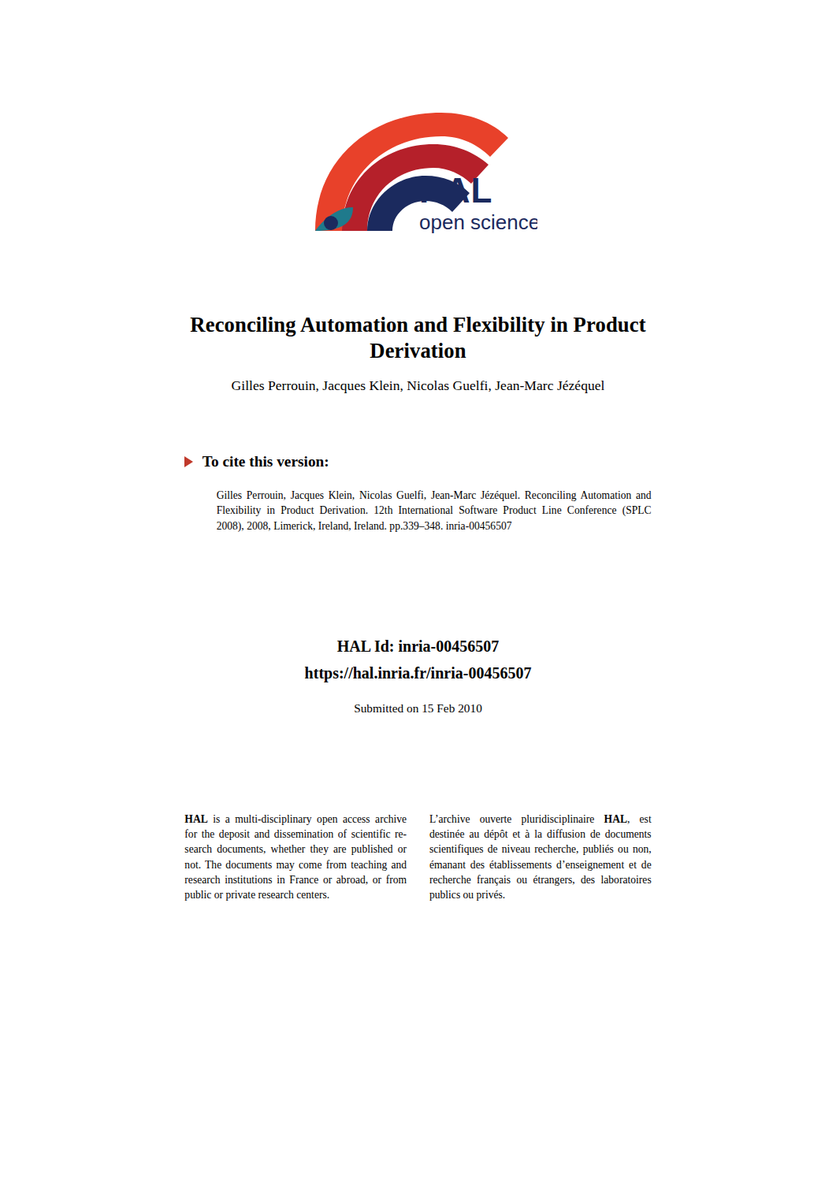HAL open science
Reconciling Automation and Flexibility in Product
Derivation
Gilles Perrouin, Jacques Klein, Nicolas Guelfi, Jean-Marc Jézéquel
To cite this version:
Gilles Perrouin, Jacques Klein, Nicolas Guelfi, Jean-Marc Jézéquel. Reconciling Automation and Flexibility in Product Derivation. 12th International Software Product Line Conference (SPLC 2008), 2008, Limerick, Ireland, Ireland. pp.339–348. inria-00456507
HAL Id: inria-00456507
https://hal.inria.fr/inria-00456507
Submitted on 15 Feb 2010
HAL is a multi-disciplinary open access archive for the deposit and dissemination of scientific research documents, whether they are published or not. The documents may come from teaching and research institutions in France or abroad, or from public or private research centers.
L’archive ouverte pluridisciplinaire HAL, est destinée au dépôt et à la diffusion de documents scientifiques de niveau recherche, publiés ou non, émanant des établissements d’enseignement et de recherche français ou étrangers, des laboratoires publics ou privés.